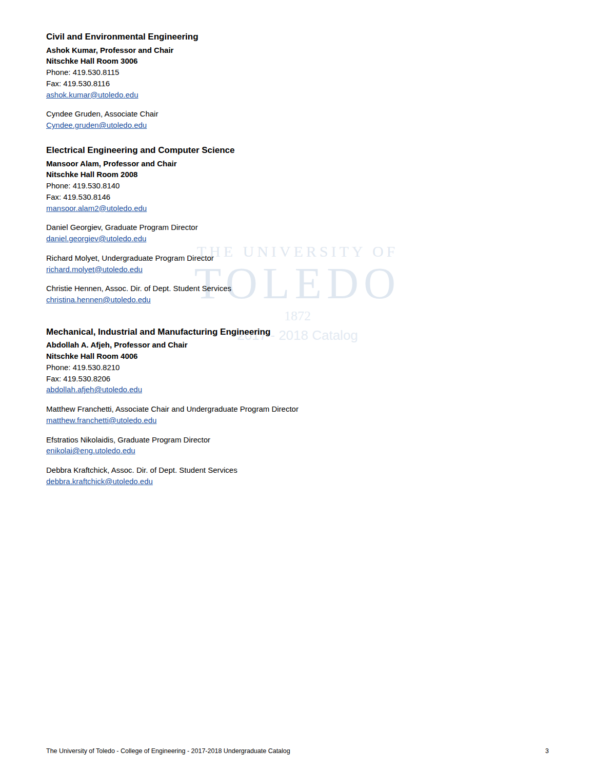THE UNIVERSITY OF
TOLEDO
1872
2017 - 2018 Catalog
Civil and Environmental Engineering
Ashok Kumar, Professor and Chair
Nitschke Hall Room 3006
Phone: 419.530.8115
Fax: 419.530.8116
ashok.kumar@utoledo.edu
Cyndee Gruden, Associate Chair
Cyndee.gruden@utoledo.edu
Electrical Engineering and Computer Science
Mansoor Alam, Professor and Chair
Nitschke Hall Room 2008
Phone: 419.530.8140
Fax: 419.530.8146
mansoor.alam2@utoledo.edu
Daniel Georgiev, Graduate Program Director
daniel.georgiev@utoledo.edu
Richard Molyet, Undergraduate Program Director
richard.molyet@utoledo.edu
Christie Hennen, Assoc. Dir. of Dept. Student Services
christina.hennen@utoledo.edu
Mechanical, Industrial and Manufacturing Engineering
Abdollah A. Afjeh, Professor and Chair
Nitschke Hall Room 4006
Phone: 419.530.8210
Fax: 419.530.8206
abdollah.afjeh@utoledo.edu
Matthew Franchetti, Associate Chair and Undergraduate Program Director
matthew.franchetti@utoledo.edu
Efstratios Nikolaidis, Graduate Program Director
enikolai@eng.utoledo.edu
Debbra Kraftchick, Assoc. Dir. of Dept. Student Services
debbra.kraftchick@utoledo.edu
The University of Toledo - College of Engineering - 2017-2018 Undergraduate Catalog 3